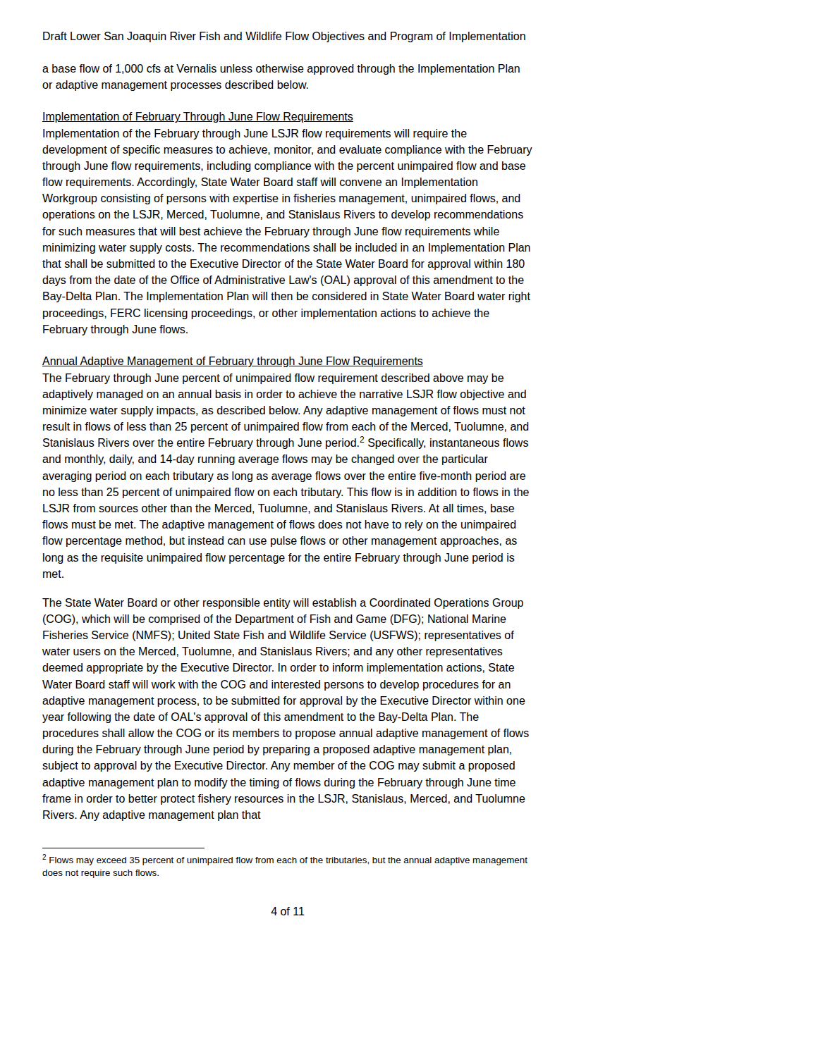Draft Lower San Joaquin River Fish and Wildlife Flow Objectives and Program of Implementation
a base flow of 1,000 cfs at Vernalis unless otherwise approved through the Implementation Plan or adaptive management processes described below.
Implementation of February Through June Flow Requirements
Implementation of the February through June LSJR flow requirements will require the development of specific measures to achieve, monitor, and evaluate compliance with the February through June flow requirements, including compliance with the percent unimpaired flow and base flow requirements. Accordingly, State Water Board staff will convene an Implementation Workgroup consisting of persons with expertise in fisheries management, unimpaired flows, and operations on the LSJR, Merced, Tuolumne, and Stanislaus Rivers to develop recommendations for such measures that will best achieve the February through June flow requirements while minimizing water supply costs. The recommendations shall be included in an Implementation Plan that shall be submitted to the Executive Director of the State Water Board for approval within 180 days from the date of the Office of Administrative Law's (OAL) approval of this amendment to the Bay-Delta Plan. The Implementation Plan will then be considered in State Water Board water right proceedings, FERC licensing proceedings, or other implementation actions to achieve the February through June flows.
Annual Adaptive Management of February through June Flow Requirements
The February through June percent of unimpaired flow requirement described above may be adaptively managed on an annual basis in order to achieve the narrative LSJR flow objective and minimize water supply impacts, as described below. Any adaptive management of flows must not result in flows of less than 25 percent of unimpaired flow from each of the Merced, Tuolumne, and Stanislaus Rivers over the entire February through June period.2 Specifically, instantaneous flows and monthly, daily, and 14-day running average flows may be changed over the particular averaging period on each tributary as long as average flows over the entire five-month period are no less than 25 percent of unimpaired flow on each tributary. This flow is in addition to flows in the LSJR from sources other than the Merced, Tuolumne, and Stanislaus Rivers. At all times, base flows must be met. The adaptive management of flows does not have to rely on the unimpaired flow percentage method, but instead can use pulse flows or other management approaches, as long as the requisite unimpaired flow percentage for the entire February through June period is met.
The State Water Board or other responsible entity will establish a Coordinated Operations Group (COG), which will be comprised of the Department of Fish and Game (DFG); National Marine Fisheries Service (NMFS); United State Fish and Wildlife Service (USFWS); representatives of water users on the Merced, Tuolumne, and Stanislaus Rivers; and any other representatives deemed appropriate by the Executive Director. In order to inform implementation actions, State Water Board staff will work with the COG and interested persons to develop procedures for an adaptive management process, to be submitted for approval by the Executive Director within one year following the date of OAL's approval of this amendment to the Bay-Delta Plan. The procedures shall allow the COG or its members to propose annual adaptive management of flows during the February through June period by preparing a proposed adaptive management plan, subject to approval by the Executive Director. Any member of the COG may submit a proposed adaptive management plan to modify the timing of flows during the February through June time frame in order to better protect fishery resources in the LSJR, Stanislaus, Merced, and Tuolumne Rivers. Any adaptive management plan that
2 Flows may exceed 35 percent of unimpaired flow from each of the tributaries, but the annual adaptive management does not require such flows.
4 of 11